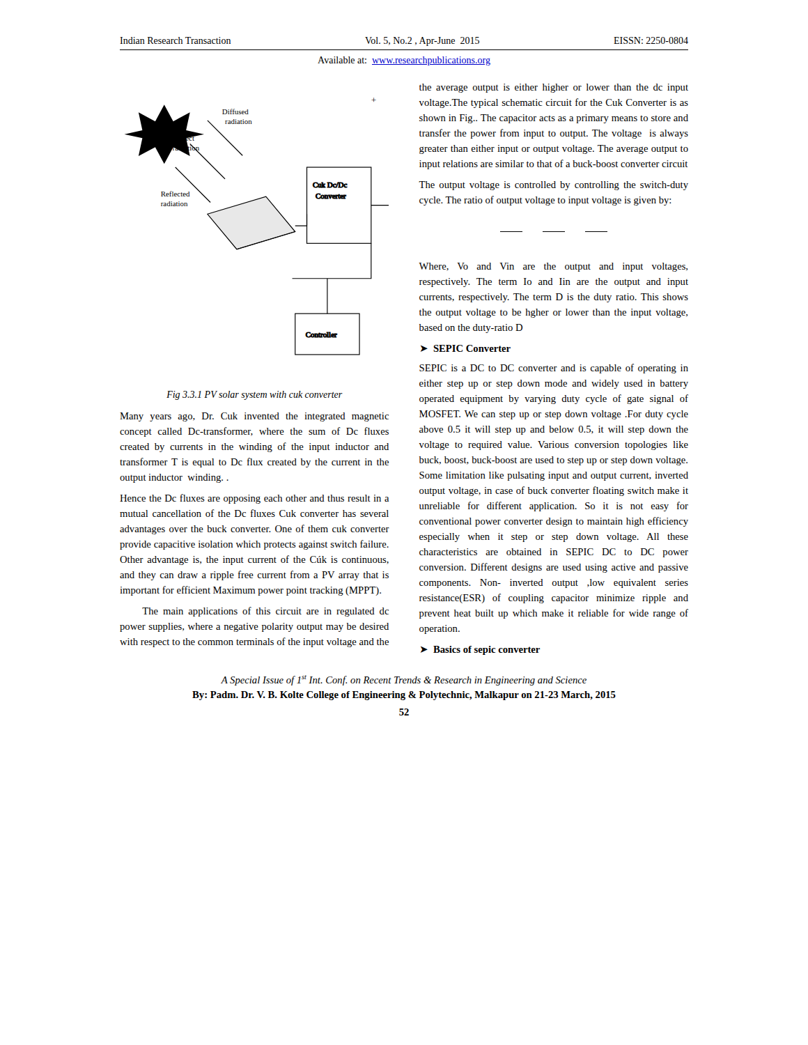Indian Research Transaction Vol. 5, No.2 , Apr-June 2015 EISSN: 2250-0804
Available at: www.researchpublications.org
Fig 3.3.1 PV solar system with cuk converter
Many years ago, Dr. Cuk invented the integrated magnetic concept called Dc-transformer, where the sum of Dc fluxes created by currents in the winding of the input inductor and transformer T is equal to Dc flux created by the current in the output inductor winding. .
Hence the Dc fluxes are opposing each other and thus result in a mutual cancellation of the Dc fluxes Cuk converter has several advantages over the buck converter. One of them cuk converter provide capacitive isolation which protects against switch failure. Other advantage is, the input current of the Cúk is continuous, and they can draw a ripple free current from a PV array that is important for efficient Maximum power point tracking (MPPT).
The main applications of this circuit are in regulated dc power supplies, where a negative polarity output may be desired with respect to the common terminals of the input voltage and the the average output is either higher or lower than the dc input voltage.The typical schematic circuit for the Cuk Converter is as shown in Fig.. The capacitor acts as a primary means to store and transfer the power from input to output. The voltage is always greater than either input or output voltage. The average output to input relations are similar to that of a buck-boost converter circuit
The output voltage is controlled by controlling the switch-duty cycle. The ratio of output voltage to input voltage is given by:
Where, Vo and Vin are the output and input voltages, respectively. The term Io and Iin are the output and input currents, respectively. The term D is the duty ratio. This shows the output voltage to be hgher or lower than the input voltage, based on the duty-ratio D
SEPIC Converter
SEPIC is a DC to DC converter and is capable of operating in either step up or step down mode and widely used in battery operated equipment by varying duty cycle of gate signal of MOSFET. We can step up or step down voltage .For duty cycle above 0.5 it will step up and below 0.5, it will step down the voltage to required value. Various conversion topologies like buck, boost, buck-boost are used to step up or step down voltage. Some limitation like pulsating input and output current, inverted output voltage, in case of buck converter floating switch make it unreliable for different application. So it is not easy for conventional power converter design to maintain high efficiency especially when it step or step down voltage. All these characteristics are obtained in SEPIC DC to DC power conversion. Different designs are used using active and passive components. Non- inverted output ,low equivalent series resistance(ESR) of coupling capacitor minimize ripple and prevent heat built up which make it reliable for wide range of operation.
Basics of sepic converter
A Special Issue of 1st Int. Conf. on Recent Trends & Research in Engineering and Science
By: Padm. Dr. V. B. Kolte College of Engineering & Polytechnic, Malkapur on 21-23 March, 2015
52